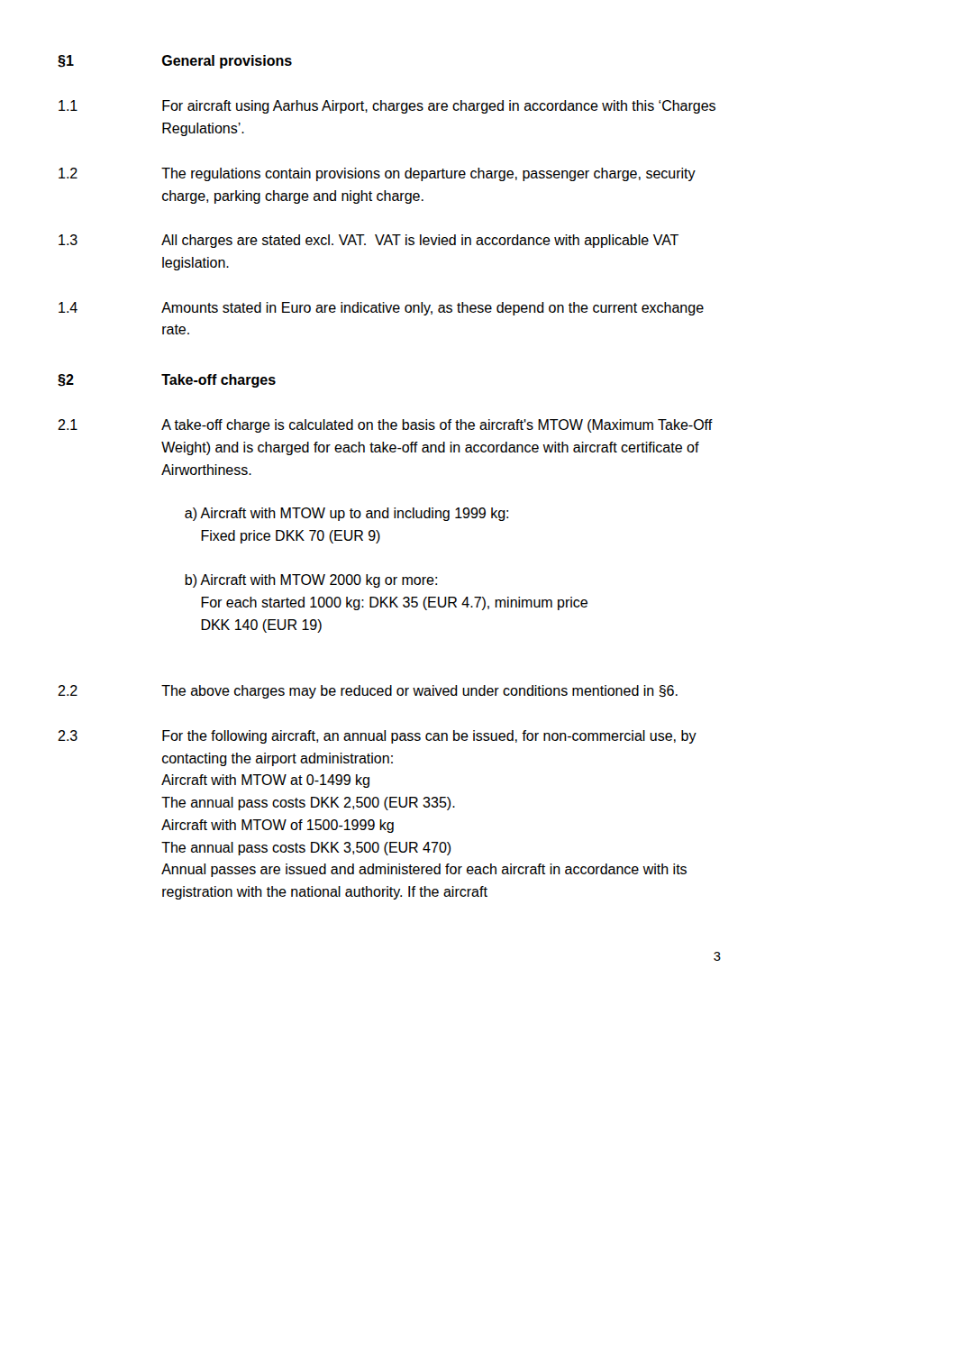§1 General provisions
1.1
For aircraft using Aarhus Airport, charges are charged in accordance with this ‘Charges Regulations’.
1.2
The regulations contain provisions on departure charge, passenger charge, security charge, parking charge and night charge.
1.3
All charges are stated excl. VAT. VAT is levied in accordance with applicable VAT legislation.
1.4
Amounts stated in Euro are indicative only, as these depend on the current exchange rate.
§2 Take-off charges
2.1
A take-off charge is calculated on the basis of the aircraft's MTOW (Maximum Take-Off Weight) and is charged for each take-off and in accordance with aircraft certificate of Airworthiness.
a) Aircraft with MTOW up to and including 1999 kg:
Fixed price DKK 70 (EUR 9)
b) Aircraft with MTOW 2000 kg or more:
For each started 1000 kg: DKK 35 (EUR 4.7), minimum price
DKK 140 (EUR 19)
2.2
The above charges may be reduced or waived under conditions mentioned in §6.
2.3
For the following aircraft, an annual pass can be issued, for non-commercial use, by contacting the airport administration:
Aircraft with MTOW at 0-1499 kg
The annual pass costs DKK 2,500 (EUR 335).
Aircraft with MTOW of 1500-1999 kg
The annual pass costs DKK 3,500 (EUR 470)
Annual passes are issued and administered for each aircraft in accordance with its registration with the national authority. If the aircraft
3